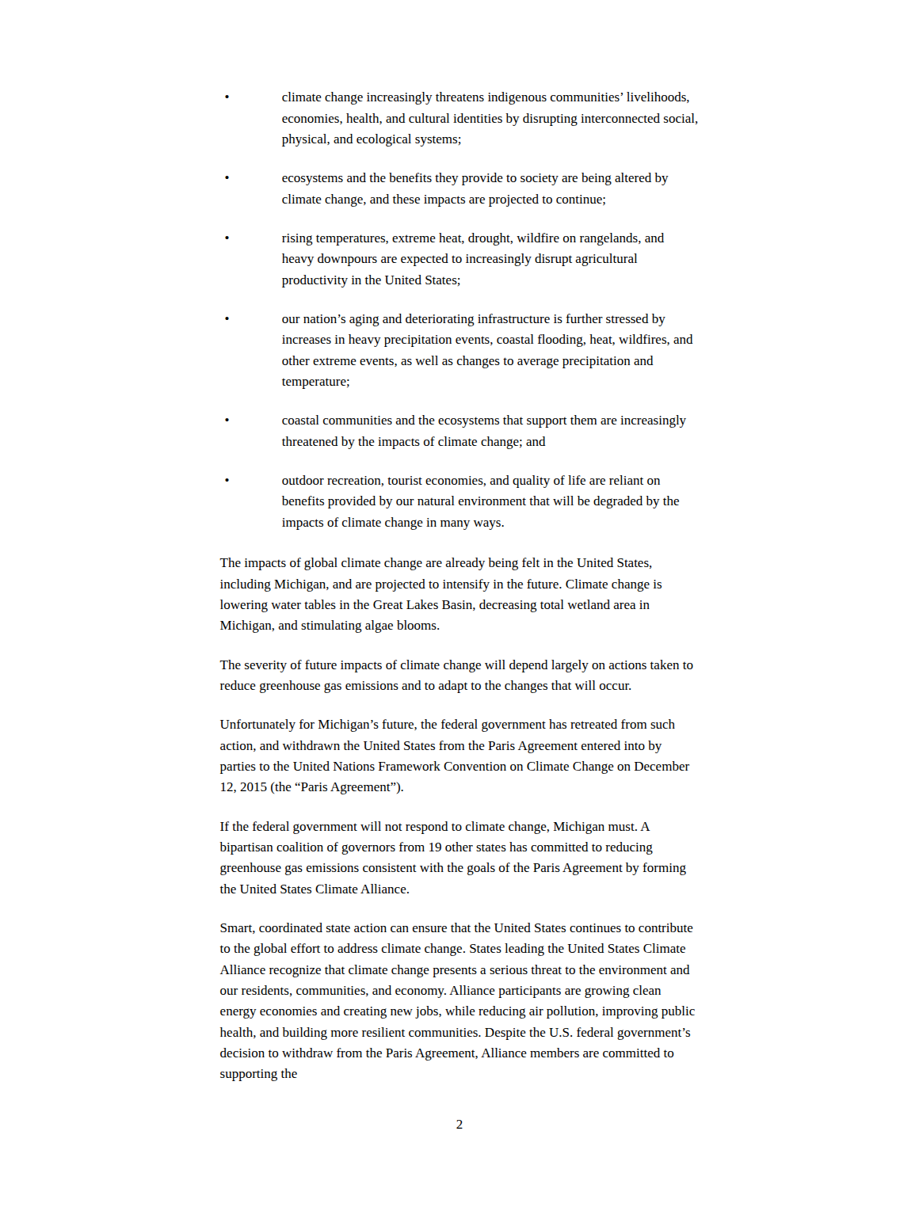climate change increasingly threatens indigenous communities’ livelihoods, economies, health, and cultural identities by disrupting interconnected social, physical, and ecological systems;
ecosystems and the benefits they provide to society are being altered by climate change, and these impacts are projected to continue;
rising temperatures, extreme heat, drought, wildfire on rangelands, and heavy downpours are expected to increasingly disrupt agricultural productivity in the United States;
our nation’s aging and deteriorating infrastructure is further stressed by increases in heavy precipitation events, coastal flooding, heat, wildfires, and other extreme events, as well as changes to average precipitation and temperature;
coastal communities and the ecosystems that support them are increasingly threatened by the impacts of climate change; and
outdoor recreation, tourist economies, and quality of life are reliant on benefits provided by our natural environment that will be degraded by the impacts of climate change in many ways.
The impacts of global climate change are already being felt in the United States, including Michigan, and are projected to intensify in the future. Climate change is lowering water tables in the Great Lakes Basin, decreasing total wetland area in Michigan, and stimulating algae blooms.
The severity of future impacts of climate change will depend largely on actions taken to reduce greenhouse gas emissions and to adapt to the changes that will occur.
Unfortunately for Michigan’s future, the federal government has retreated from such action, and withdrawn the United States from the Paris Agreement entered into by parties to the United Nations Framework Convention on Climate Change on December 12, 2015 (the “Paris Agreement”).
If the federal government will not respond to climate change, Michigan must. A bipartisan coalition of governors from 19 other states has committed to reducing greenhouse gas emissions consistent with the goals of the Paris Agreement by forming the United States Climate Alliance.
Smart, coordinated state action can ensure that the United States continues to contribute to the global effort to address climate change. States leading the United States Climate Alliance recognize that climate change presents a serious threat to the environment and our residents, communities, and economy. Alliance participants are growing clean energy economies and creating new jobs, while reducing air pollution, improving public health, and building more resilient communities. Despite the U.S. federal government’s decision to withdraw from the Paris Agreement, Alliance members are committed to supporting the
2